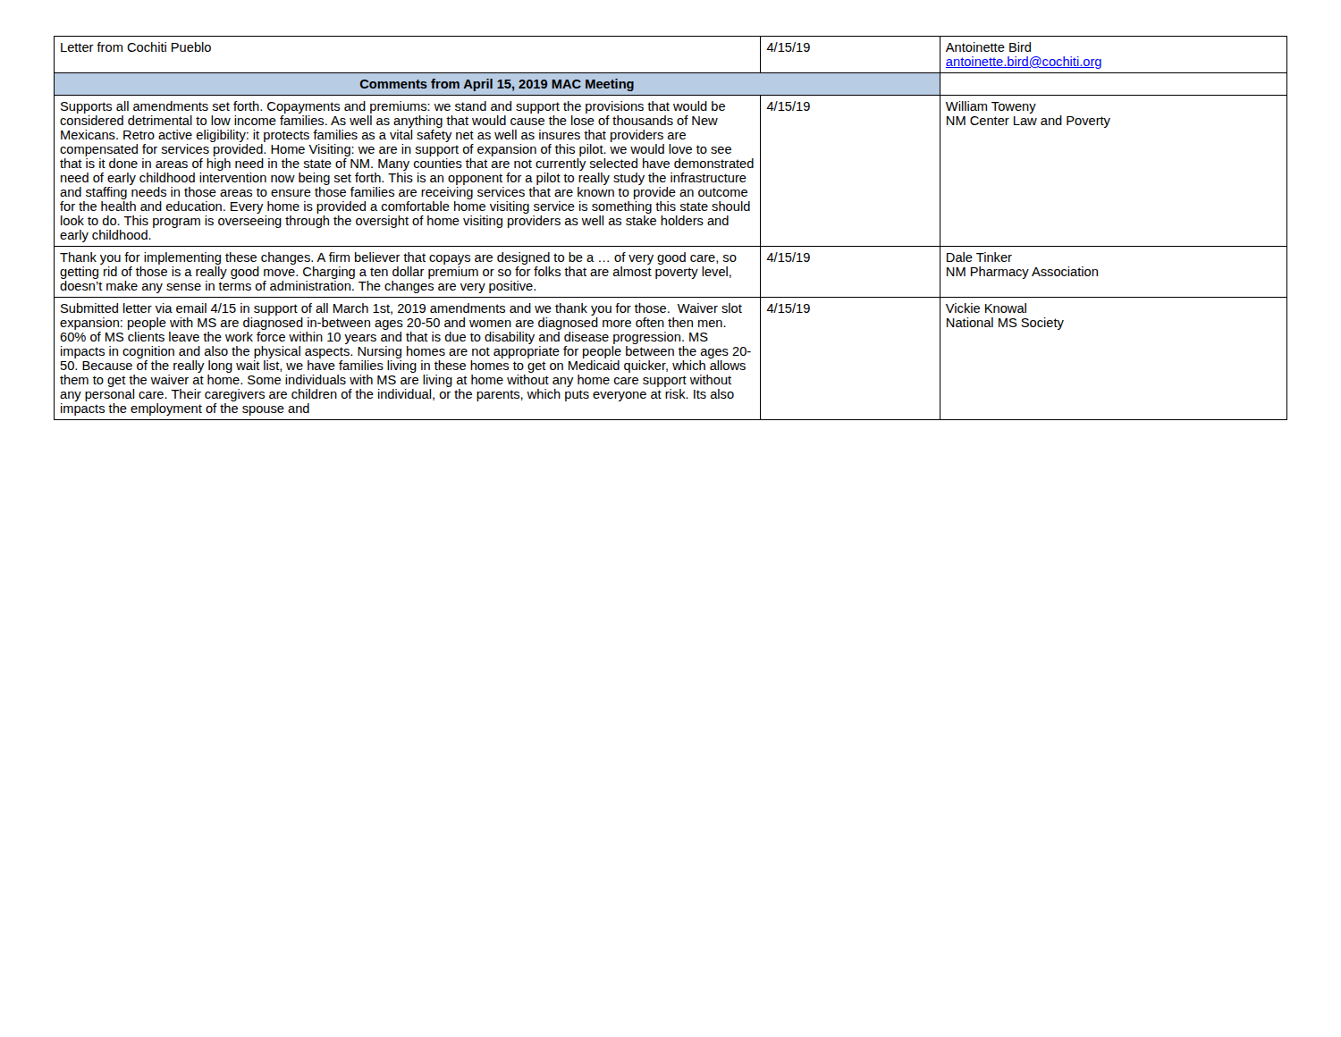| Letter from Cochiti Pueblo | 4/15/19 | Antoinette Bird antoinette.bird@cochiti.org |
| Comments from April 15, 2019 MAC Meeting | |
| Supports all amendments set forth. Copayments and premiums: we stand and support the provisions that would be considered detrimental to low income families. As well as anything that would cause the lose of thousands of New Mexicans. Retro active eligibility: it protects families as a vital safety net as well as insures that providers are compensated for services provided. Home Visiting: we are in support of expansion of this pilot. we would love to see that is it done in areas of high need in the state of NM. Many counties that are not currently selected have demonstrated need of early childhood intervention now being set forth. This is an opponent for a pilot to really study the infrastructure and staffing needs in those areas to ensure those families are receiving services that are known to provide an outcome for the health and education. Every home is provided a comfortable home visiting service is something this state should look to do. This program is overseeing through the oversight of home visiting providers as well as stake holders and early childhood. | 4/15/19 | William Toweny NM Center Law and Poverty |
| Thank you for implementing these changes. A firm believer that copays are designed to be a … of very good care, so getting rid of those is a really good move. Charging a ten dollar premium or so for folks that are almost poverty level, doesn’t make any sense in terms of administration. The changes are very positive. | 4/15/19 | Dale Tinker NM Pharmacy Association |
| Submitted letter via email 4/15 in support of all March 1st, 2019 amendments and we thank you for those. Waiver slot expansion: people with MS are diagnosed in-between ages 20-50 and women are diagnosed more often then men. 60% of MS clients leave the work force within 10 years and that is due to disability and disease progression. MS impacts in cognition and also the physical aspects. Nursing homes are not appropriate for people between the ages 20-50. Because of the really long wait list, we have families living in these homes to get on Medicaid quicker, which allows them to get the waiver at home. Some individuals with MS are living at home without any home care support without any personal care. Their caregivers are children of the individual, or the parents, which puts everyone at risk. Its also impacts the employment of the spouse and | 4/15/19 | Vickie Knowal National MS Society |